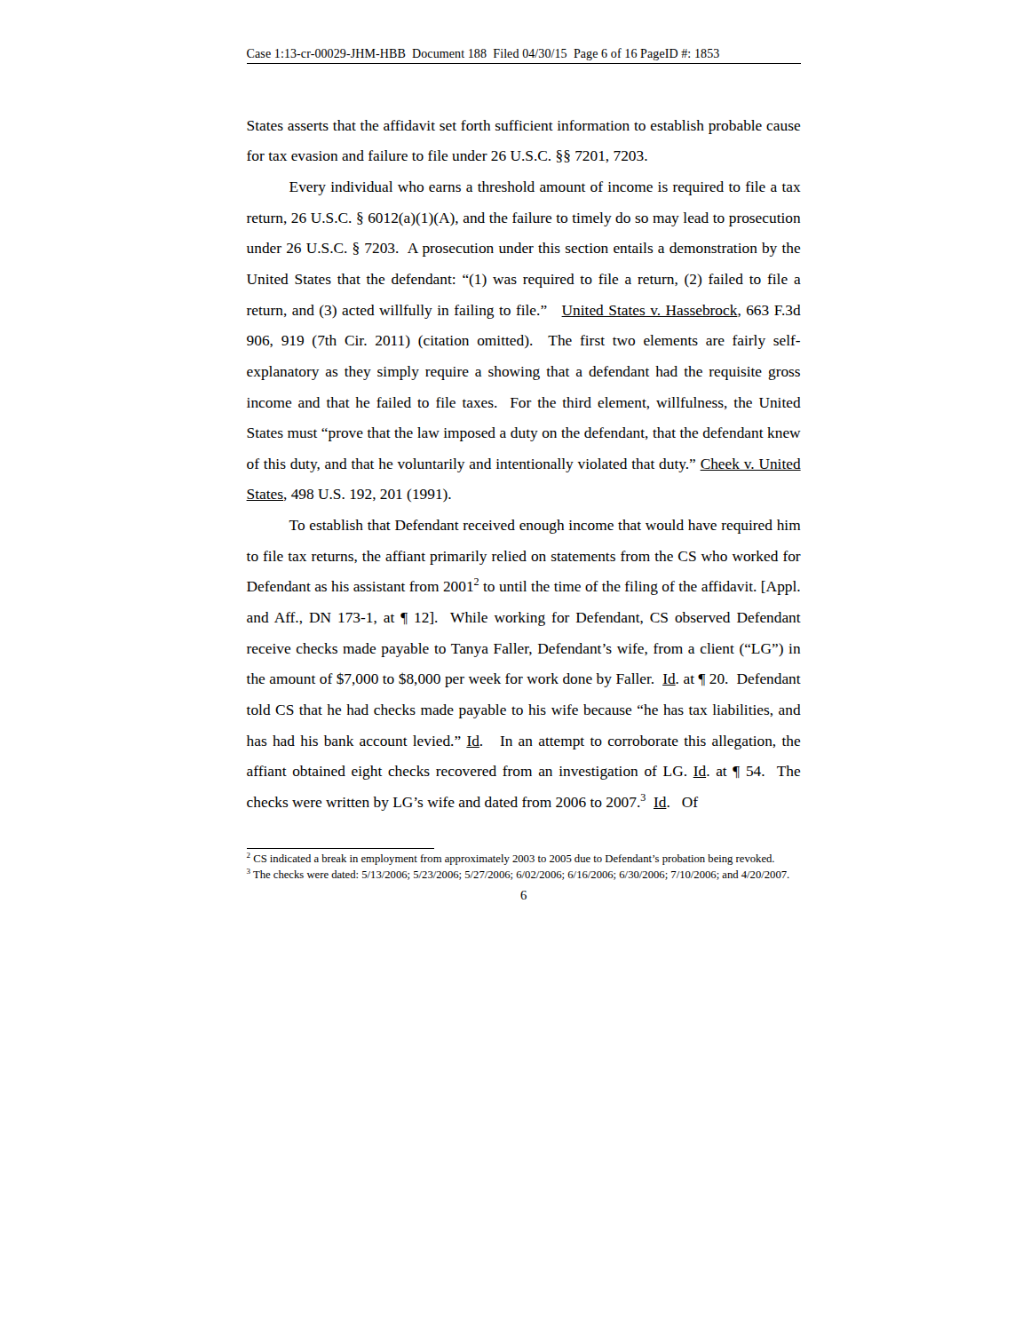Case 1:13-cr-00029-JHM-HBB Document 188 Filed 04/30/15 Page 6 of 16 PageID #: 1853
States asserts that the affidavit set forth sufficient information to establish probable cause for tax evasion and failure to file under 26 U.S.C. §§ 7201, 7203.
Every individual who earns a threshold amount of income is required to file a tax return, 26 U.S.C. § 6012(a)(1)(A), and the failure to timely do so may lead to prosecution under 26 U.S.C. § 7203. A prosecution under this section entails a demonstration by the United States that the defendant: “(1) was required to file a return, (2) failed to file a return, and (3) acted willfully in failing to file.” United States v. Hassebrock, 663 F.3d 906, 919 (7th Cir. 2011) (citation omitted). The first two elements are fairly self-explanatory as they simply require a showing that a defendant had the requisite gross income and that he failed to file taxes. For the third element, willfulness, the United States must “prove that the law imposed a duty on the defendant, that the defendant knew of this duty, and that he voluntarily and intentionally violated that duty.” Cheek v. United States, 498 U.S. 192, 201 (1991).
To establish that Defendant received enough income that would have required him to file tax returns, the affiant primarily relied on statements from the CS who worked for Defendant as his assistant from 20012 to until the time of the filing of the affidavit. [Appl. and Aff., DN 173-1, at ¶ 12]. While working for Defendant, CS observed Defendant receive checks made payable to Tanya Faller, Defendant’s wife, from a client (“LG”) in the amount of $7,000 to $8,000 per week for work done by Faller. Id. at ¶ 20. Defendant told CS that he had checks made payable to his wife because “he has tax liabilities, and has had his bank account levied.” Id. In an attempt to corroborate this allegation, the affiant obtained eight checks recovered from an investigation of LG. Id. at ¶ 54. The checks were written by LG’s wife and dated from 2006 to 2007.3 Id. Of
2 CS indicated a break in employment from approximately 2003 to 2005 due to Defendant’s probation being revoked.
3 The checks were dated: 5/13/2006; 5/23/2006; 5/27/2006; 6/02/2006; 6/16/2006; 6/30/2006; 7/10/2006; and 4/20/2007.
6